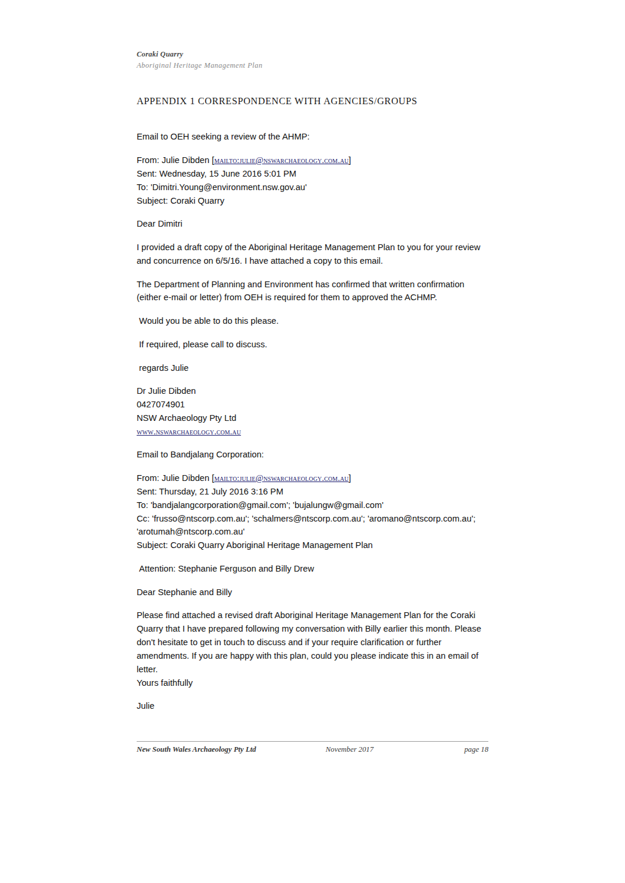Coraki Quarry
Aboriginal Heritage Management Plan
APPENDIX 1 CORRESPONDENCE WITH AGENCIES/GROUPS
Email to OEH seeking a review of the AHMP:
From: Julie Dibden [mailto:julie@nswarchaeology.com.au]
Sent: Wednesday, 15 June 2016 5:01 PM
To: 'Dimitri.Young@environment.nsw.gov.au'
Subject: Coraki Quarry
Dear Dimitri
I provided a draft copy of the Aboriginal Heritage Management Plan to you for your review and concurrence on 6/5/16. I have attached a copy to this email.
The Department of Planning and Environment has confirmed that written confirmation (either e-mail or letter) from OEH is required for them to approved the ACHMP.
Would you be able to do this please.
If required, please call to discuss.
regards Julie
Dr Julie Dibden
0427074901
NSW Archaeology Pty Ltd
www.nswarchaeology.com.au
Email to Bandjalang Corporation:
From: Julie Dibden [mailto:julie@nswarchaeology.com.au]
Sent: Thursday, 21 July 2016 3:16 PM
To: 'bandjalangcorporation@gmail.com'; 'bujalungw@gmail.com'
Cc: 'frusso@ntscorp.com.au'; 'schalmers@ntscorp.com.au'; 'aromano@ntscorp.com.au'; 'arotumah@ntscorp.com.au'
Subject: Coraki Quarry Aboriginal Heritage Management Plan
Attention: Stephanie Ferguson and Billy Drew
Dear Stephanie and Billy
Please find attached a revised draft Aboriginal Heritage Management Plan for the Coraki Quarry that I have prepared following my conversation with Billy earlier this month. Please don't hesitate to get in touch to discuss and if your require clarification or further amendments. If you are happy with this plan, could you please indicate this in an email of letter.
Yours faithfully
Julie
New South Wales Archaeology Pty Ltd
November 2017
page 18